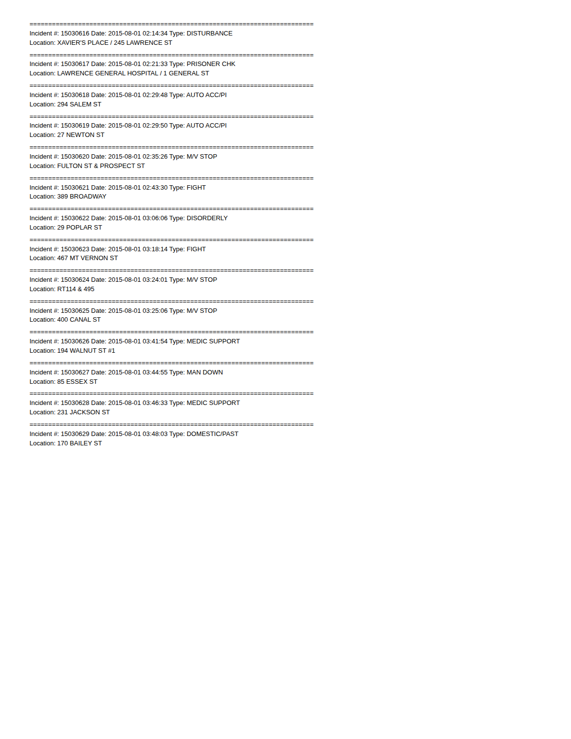============================================================================
Incident #: 15030616 Date: 2015-08-01 02:14:34 Type: DISTURBANCE
Location: XAVIER'S PLACE / 245 LAWRENCE ST
============================================================================
Incident #: 15030617 Date: 2015-08-01 02:21:33 Type: PRISONER CHK
Location: LAWRENCE GENERAL HOSPITAL / 1 GENERAL ST
============================================================================
Incident #: 15030618 Date: 2015-08-01 02:29:48 Type: AUTO ACC/PI
Location: 294 SALEM ST
============================================================================
Incident #: 15030619 Date: 2015-08-01 02:29:50 Type: AUTO ACC/PI
Location: 27 NEWTON ST
============================================================================
Incident #: 15030620 Date: 2015-08-01 02:35:26 Type: M/V STOP
Location: FULTON ST & PROSPECT ST
============================================================================
Incident #: 15030621 Date: 2015-08-01 02:43:30 Type: FIGHT
Location: 389 BROADWAY
============================================================================
Incident #: 15030622 Date: 2015-08-01 03:06:06 Type: DISORDERLY
Location: 29 POPLAR ST
============================================================================
Incident #: 15030623 Date: 2015-08-01 03:18:14 Type: FIGHT
Location: 467 MT VERNON ST
============================================================================
Incident #: 15030624 Date: 2015-08-01 03:24:01 Type: M/V STOP
Location: RT114 & 495
============================================================================
Incident #: 15030625 Date: 2015-08-01 03:25:06 Type: M/V STOP
Location: 400 CANAL ST
============================================================================
Incident #: 15030626 Date: 2015-08-01 03:41:54 Type: MEDIC SUPPORT
Location: 194 WALNUT ST #1
============================================================================
Incident #: 15030627 Date: 2015-08-01 03:44:55 Type: MAN DOWN
Location: 85 ESSEX ST
============================================================================
Incident #: 15030628 Date: 2015-08-01 03:46:33 Type: MEDIC SUPPORT
Location: 231 JACKSON ST
============================================================================
Incident #: 15030629 Date: 2015-08-01 03:48:03 Type: DOMESTIC/PAST
Location: 170 BAILEY ST